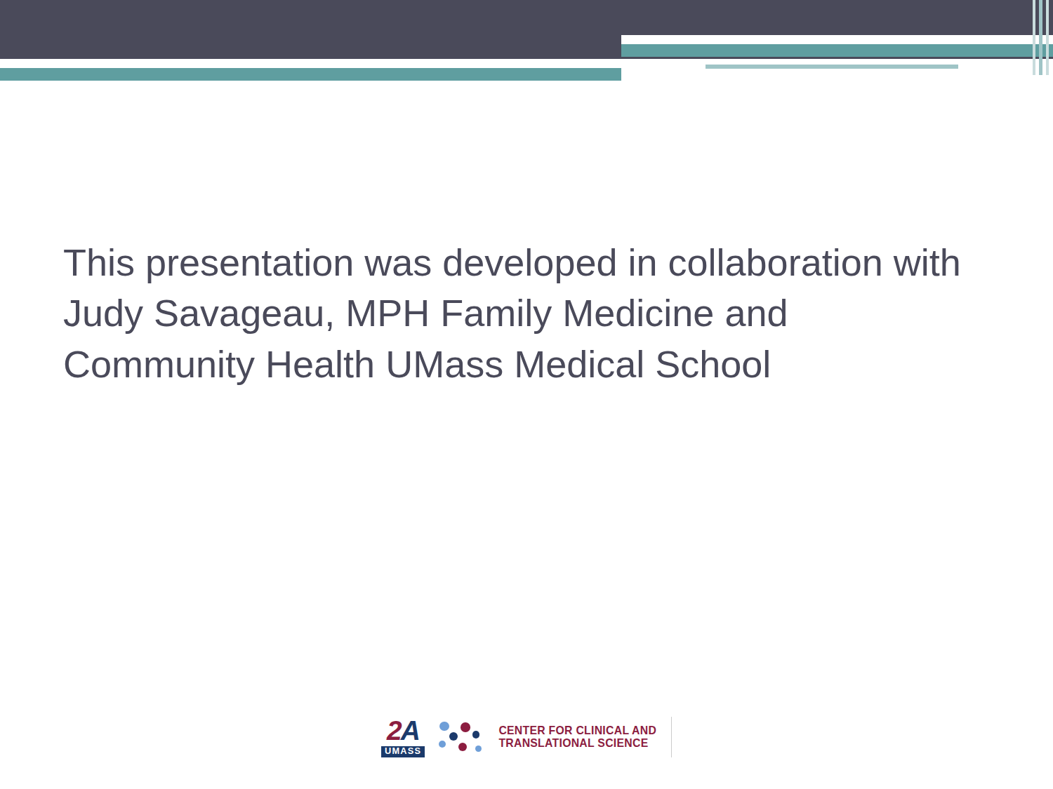This presentation was developed in collaboration with Judy Savageau, MPH Family Medicine and Community Health UMass Medical School
2 A
UMASS
CENTER FOR CLINICAL AND TRANSLATIONAL SCIENCE